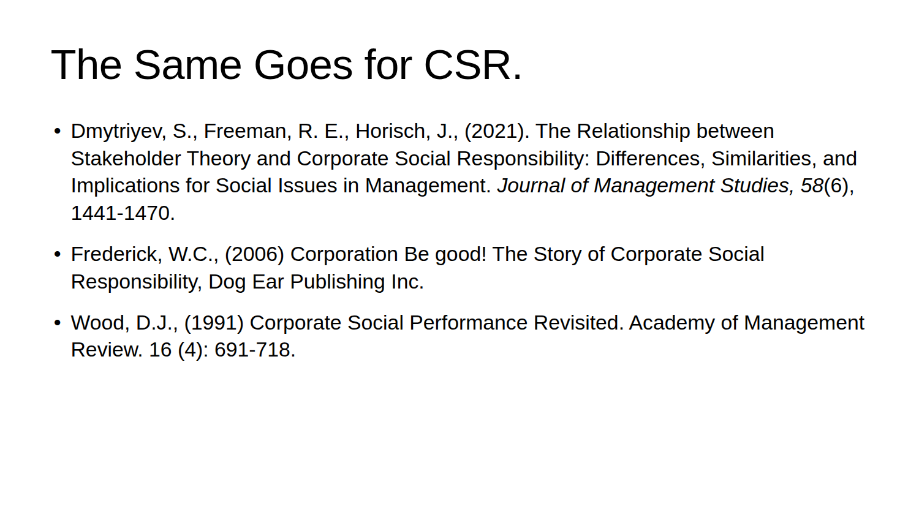The Same Goes for CSR.
Dmytriyev, S., Freeman, R. E., Horisch, J., (2021). The Relationship between Stakeholder Theory and Corporate Social Responsibility: Differences, Similarities, and Implications for Social Issues in Management. Journal of Management Studies, 58(6), 1441-1470.
Frederick, W.C., (2006) Corporation Be good! The Story of Corporate Social Responsibility, Dog Ear Publishing Inc.
Wood, D.J., (1991) Corporate Social Performance Revisited. Academy of Management Review. 16 (4): 691-718.